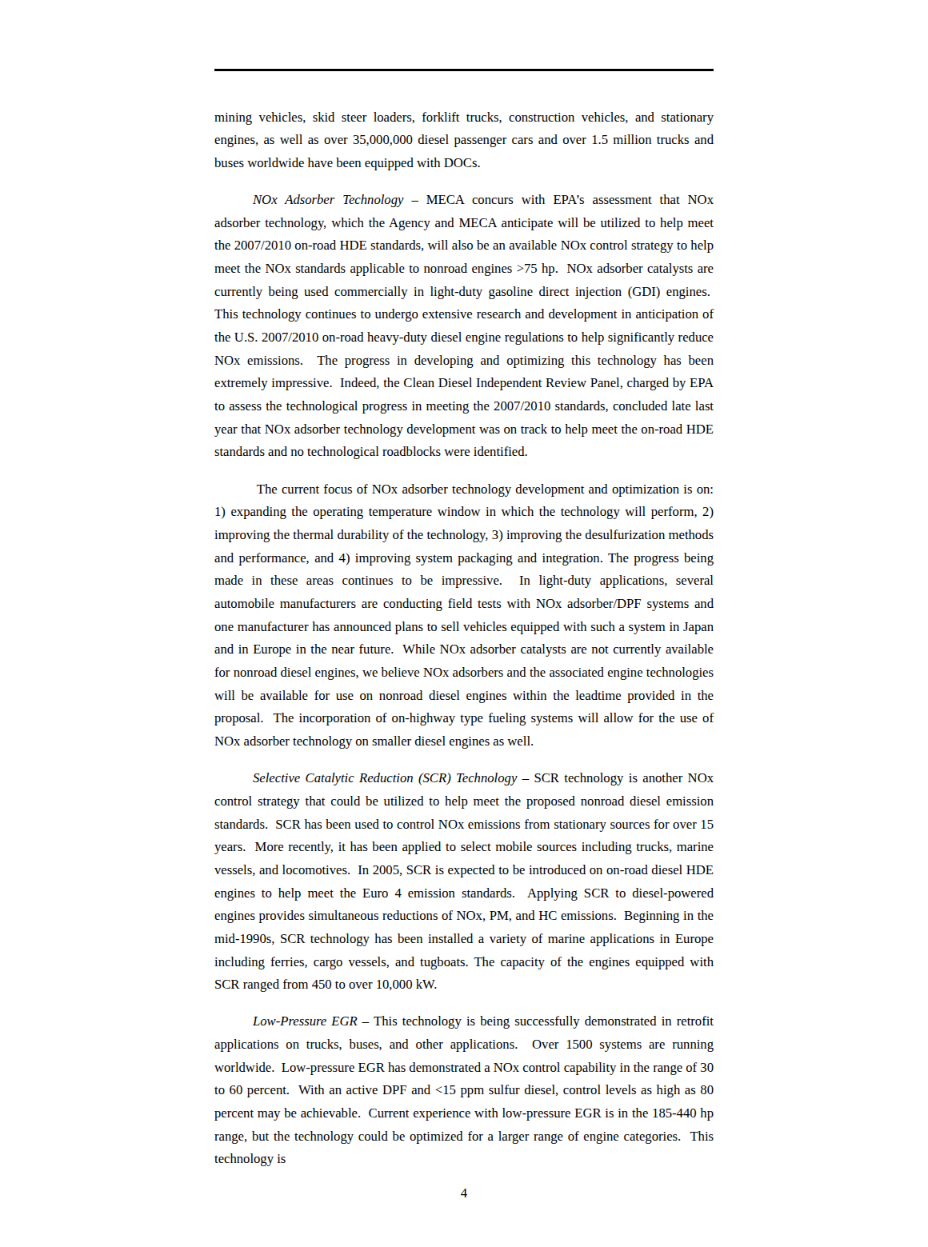mining vehicles, skid steer loaders, forklift trucks, construction vehicles, and stationary engines, as well as over 35,000,000 diesel passenger cars and over 1.5 million trucks and buses worldwide have been equipped with DOCs.
NOx Adsorber Technology – MECA concurs with EPA’s assessment that NOx adsorber technology, which the Agency and MECA anticipate will be utilized to help meet the 2007/2010 on-road HDE standards, will also be an available NOx control strategy to help meet the NOx standards applicable to nonroad engines >75 hp. NOx adsorber catalysts are currently being used commercially in light-duty gasoline direct injection (GDI) engines. This technology continues to undergo extensive research and development in anticipation of the U.S. 2007/2010 on-road heavy-duty diesel engine regulations to help significantly reduce NOx emissions. The progress in developing and optimizing this technology has been extremely impressive. Indeed, the Clean Diesel Independent Review Panel, charged by EPA to assess the technological progress in meeting the 2007/2010 standards, concluded late last year that NOx adsorber technology development was on track to help meet the on-road HDE standards and no technological roadblocks were identified.
The current focus of NOx adsorber technology development and optimization is on: 1) expanding the operating temperature window in which the technology will perform, 2) improving the thermal durability of the technology, 3) improving the desulfurization methods and performance, and 4) improving system packaging and integration. The progress being made in these areas continues to be impressive. In light-duty applications, several automobile manufacturers are conducting field tests with NOx adsorber/DPF systems and one manufacturer has announced plans to sell vehicles equipped with such a system in Japan and in Europe in the near future. While NOx adsorber catalysts are not currently available for nonroad diesel engines, we believe NOx adsorbers and the associated engine technologies will be available for use on nonroad diesel engines within the leadtime provided in the proposal. The incorporation of on-highway type fueling systems will allow for the use of NOx adsorber technology on smaller diesel engines as well.
Selective Catalytic Reduction (SCR) Technology – SCR technology is another NOx control strategy that could be utilized to help meet the proposed nonroad diesel emission standards. SCR has been used to control NOx emissions from stationary sources for over 15 years. More recently, it has been applied to select mobile sources including trucks, marine vessels, and locomotives. In 2005, SCR is expected to be introduced on on-road diesel HDE engines to help meet the Euro 4 emission standards. Applying SCR to diesel-powered engines provides simultaneous reductions of NOx, PM, and HC emissions. Beginning in the mid-1990s, SCR technology has been installed a variety of marine applications in Europe including ferries, cargo vessels, and tugboats. The capacity of the engines equipped with SCR ranged from 450 to over 10,000 kW.
Low-Pressure EGR – This technology is being successfully demonstrated in retrofit applications on trucks, buses, and other applications. Over 1500 systems are running worldwide. Low-pressure EGR has demonstrated a NOx control capability in the range of 30 to 60 percent. With an active DPF and <15 ppm sulfur diesel, control levels as high as 80 percent may be achievable. Current experience with low-pressure EGR is in the 185-440 hp range, but the technology could be optimized for a larger range of engine categories. This technology is
4